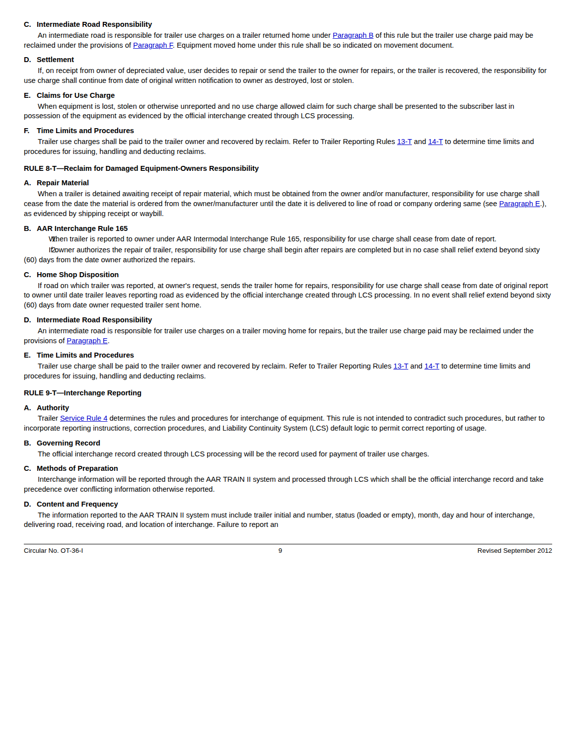C. Intermediate Road Responsibility
An intermediate road is responsible for trailer use charges on a trailer returned home under Paragraph B of this rule but the trailer use charge paid may be reclaimed under the provisions of Paragraph F. Equipment moved home under this rule shall be so indicated on movement document.
D. Settlement
If, on receipt from owner of depreciated value, user decides to repair or send the trailer to the owner for repairs, or the trailer is recovered, the responsibility for use charge shall continue from date of original written notification to owner as destroyed, lost or stolen.
E. Claims for Use Charge
When equipment is lost, stolen or otherwise unreported and no use charge allowed claim for such charge shall be presented to the subscriber last in possession of the equipment as evidenced by the official interchange created through LCS processing.
F. Time Limits and Procedures
Trailer use charges shall be paid to the trailer owner and recovered by reclaim. Refer to Trailer Reporting Rules 13-T and 14-T to determine time limits and procedures for issuing, handling and deducting reclaims.
RULE 8-T—Reclaim for Damaged Equipment-Owners Responsibility
A. Repair Material
When a trailer is detained awaiting receipt of repair material, which must be obtained from the owner and/or manufacturer, responsibility for use charge shall cease from the date the material is ordered from the owner/manufacturer until the date it is delivered to line of road or company ordering same (see Paragraph E.), as evidenced by shipping receipt or waybill.
B. AAR Interchange Rule 165
1. When trailer is reported to owner under AAR Intermodal Interchange Rule 165, responsibility for use charge shall cease from date of report.
2. If owner authorizes the repair of trailer, responsibility for use charge shall begin after repairs are completed but in no case shall relief extend beyond sixty (60) days from the date owner authorized the repairs.
C. Home Shop Disposition
If road on which trailer was reported, at owner's request, sends the trailer home for repairs, responsibility for use charge shall cease from date of original report to owner until date trailer leaves reporting road as evidenced by the official interchange created through LCS processing. In no event shall relief extend beyond sixty (60) days from date owner requested trailer sent home.
D. Intermediate Road Responsibility
An intermediate road is responsible for trailer use charges on a trailer moving home for repairs, but the trailer use charge paid may be reclaimed under the provisions of Paragraph E.
E. Time Limits and Procedures
Trailer use charge shall be paid to the trailer owner and recovered by reclaim. Refer to Trailer Reporting Rules 13-T and 14-T to determine time limits and procedures for issuing, handling and deducting reclaims.
RULE 9-T—Interchange Reporting
A. Authority
Trailer Service Rule 4 determines the rules and procedures for interchange of equipment. This rule is not intended to contradict such procedures, but rather to incorporate reporting instructions, correction procedures, and Liability Continuity System (LCS) default logic to permit correct reporting of usage.
B. Governing Record
The official interchange record created through LCS processing will be the record used for payment of trailer use charges.
C. Methods of Preparation
Interchange information will be reported through the AAR TRAIN II system and processed through LCS which shall be the official interchange record and take precedence over conflicting information otherwise reported.
D. Content and Frequency
The information reported to the AAR TRAIN II system must include trailer initial and number, status (loaded or empty), month, day and hour of interchange, delivering road, receiving road, and location of interchange. Failure to report an
Circular No. OT-36-I
9
Revised September 2012